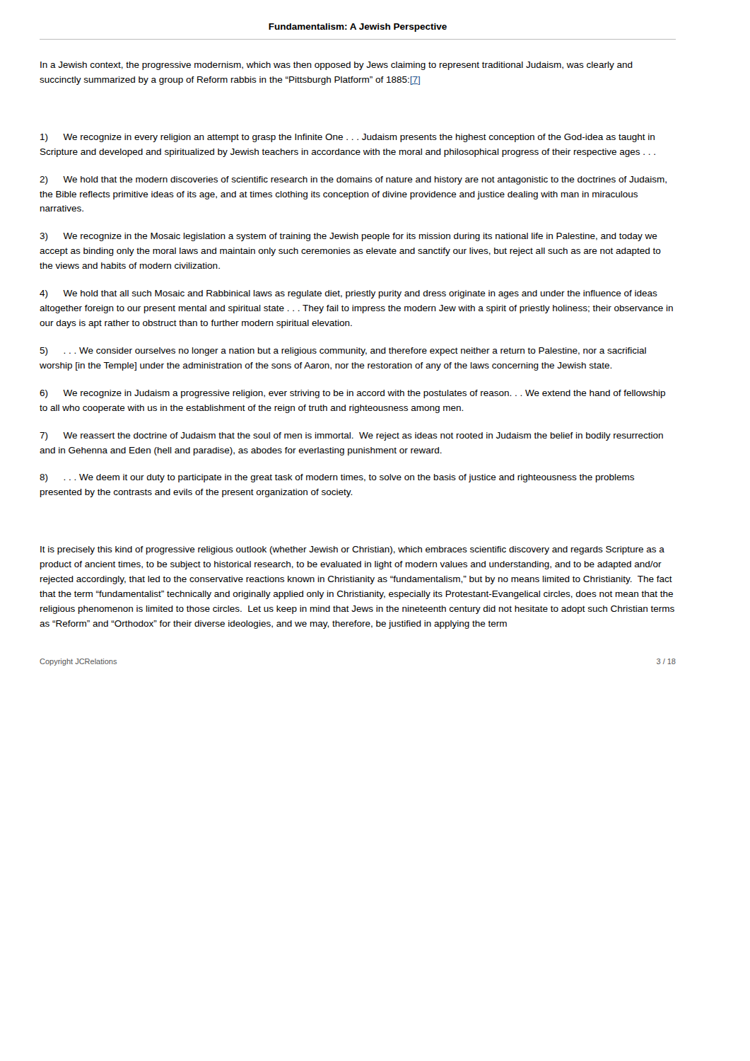Fundamentalism: A Jewish Perspective
In a Jewish context, the progressive modernism, which was then opposed by Jews claiming to represent traditional Judaism, was clearly and succinctly summarized by a group of Reform rabbis in the “Pittsburgh Platform” of 1885:[7]
1) We recognize in every religion an attempt to grasp the Infinite One . . . Judaism presents the highest conception of the God-idea as taught in Scripture and developed and spiritualized by Jewish teachers in accordance with the moral and philosophical progress of their respective ages . . .
2) We hold that the modern discoveries of scientific research in the domains of nature and history are not antagonistic to the doctrines of Judaism, the Bible reflects primitive ideas of its age, and at times clothing its conception of divine providence and justice dealing with man in miraculous narratives.
3) We recognize in the Mosaic legislation a system of training the Jewish people for its mission during its national life in Palestine, and today we accept as binding only the moral laws and maintain only such ceremonies as elevate and sanctify our lives, but reject all such as are not adapted to the views and habits of modern civilization.
4) We hold that all such Mosaic and Rabbinical laws as regulate diet, priestly purity and dress originate in ages and under the influence of ideas altogether foreign to our present mental and spiritual state . . . They fail to impress the modern Jew with a spirit of priestly holiness; their observance in our days is apt rather to obstruct than to further modern spiritual elevation.
5) . . . We consider ourselves no longer a nation but a religious community, and therefore expect neither a return to Palestine, nor a sacrificial worship [in the Temple] under the administration of the sons of Aaron, nor the restoration of any of the laws concerning the Jewish state.
6) We recognize in Judaism a progressive religion, ever striving to be in accord with the postulates of reason. . . We extend the hand of fellowship to all who cooperate with us in the establishment of the reign of truth and righteousness among men.
7) We reassert the doctrine of Judaism that the soul of men is immortal. We reject as ideas not rooted in Judaism the belief in bodily resurrection and in Gehenna and Eden (hell and paradise), as abodes for everlasting punishment or reward.
8) . . . We deem it our duty to participate in the great task of modern times, to solve on the basis of justice and righteousness the problems presented by the contrasts and evils of the present organization of society.
It is precisely this kind of progressive religious outlook (whether Jewish or Christian), which embraces scientific discovery and regards Scripture as a product of ancient times, to be subject to historical research, to be evaluated in light of modern values and understanding, and to be adapted and/or rejected accordingly, that led to the conservative reactions known in Christianity as “fundamentalism,” but by no means limited to Christianity. The fact that the term “fundamentalist” technically and originally applied only in Christianity, especially its Protestant-Evangelical circles, does not mean that the religious phenomenon is limited to those circles. Let us keep in mind that Jews in the nineteenth century did not hesitate to adopt such Christian terms as “Reform” and “Orthodox” for their diverse ideologies, and we may, therefore, be justified in applying the term
Copyright JCRelations 3 / 18